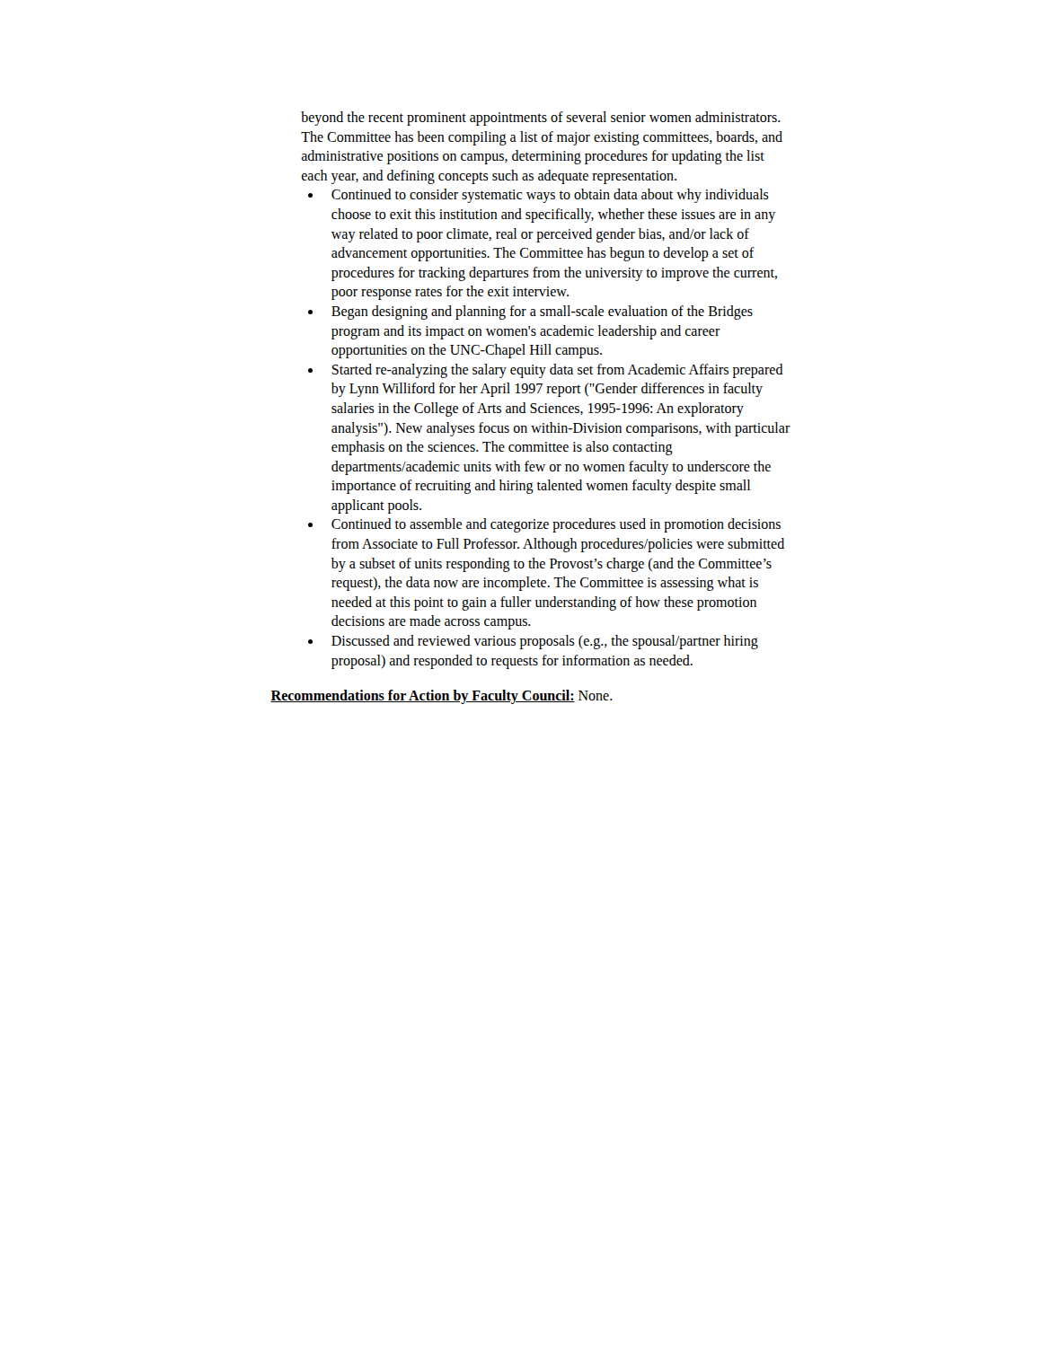beyond the recent prominent appointments of several senior women administrators. The Committee has been compiling a list of major existing committees, boards, and administrative positions on campus, determining procedures for updating the list each year, and defining concepts such as adequate representation.
Continued to consider systematic ways to obtain data about why individuals choose to exit this institution and specifically, whether these issues are in any way related to poor climate, real or perceived gender bias, and/or lack of advancement opportunities. The Committee has begun to develop a set of procedures for tracking departures from the university to improve the current, poor response rates for the exit interview.
Began designing and planning for a small-scale evaluation of the Bridges program and its impact on women's academic leadership and career opportunities on the UNC-Chapel Hill campus.
Started re-analyzing the salary equity data set from Academic Affairs prepared by Lynn Williford for her April 1997 report ("Gender differences in faculty salaries in the College of Arts and Sciences, 1995-1996: An exploratory analysis"). New analyses focus on within-Division comparisons, with particular emphasis on the sciences. The committee is also contacting departments/academic units with few or no women faculty to underscore the importance of recruiting and hiring talented women faculty despite small applicant pools.
Continued to assemble and categorize procedures used in promotion decisions from Associate to Full Professor. Although procedures/policies were submitted by a subset of units responding to the Provost’s charge (and the Committee’s request), the data now are incomplete. The Committee is assessing what is needed at this point to gain a fuller understanding of how these promotion decisions are made across campus.
Discussed and reviewed various proposals (e.g., the spousal/partner hiring proposal) and responded to requests for information as needed.
Recommendations for Action by Faculty Council: None.